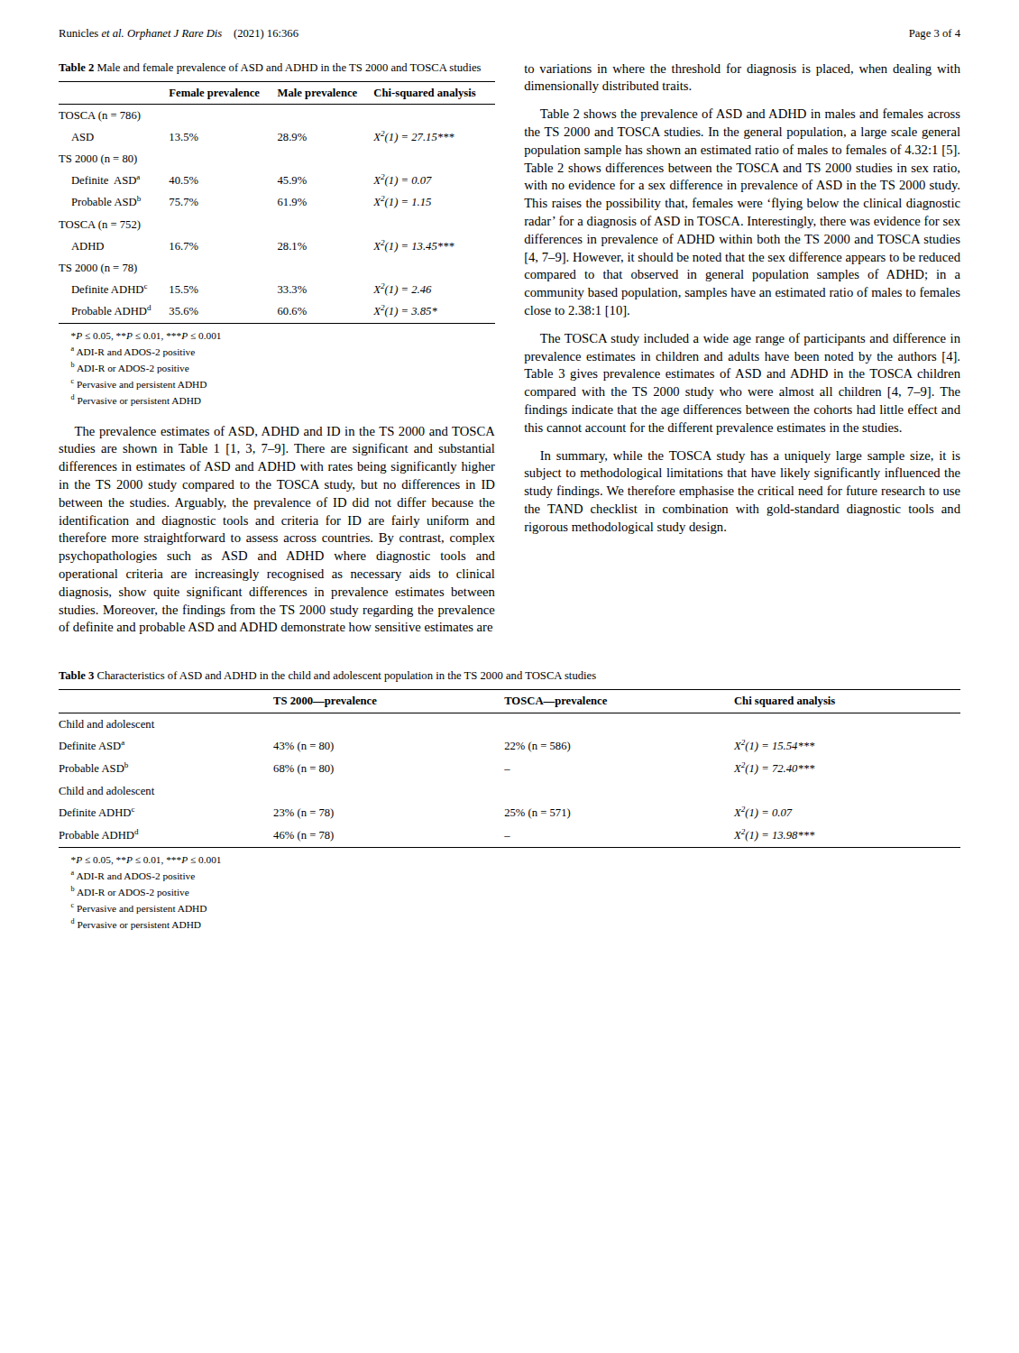Runicles et al. Orphanet J Rare Dis (2021) 16:366
Page 3 of 4
Table 2 Male and female prevalence of ASD and ADHD in the TS 2000 and TOSCA studies
| | Female prevalence | Male prevalence | Chi-squared analysis |
| --- | --- | --- | --- |
| TOSCA (n = 786) | | | |
| ASD | 13.5% | 28.9% | X 2 (1) = 27.15*** |
| TS 2000 (n = 80) | | | |
| Definite ASD a | 40.5% | 45.9% | X 2 (1) = 0.07 |
| Probable ASD b | 75.7% | 61.9% | X 2 (1) = 1.15 |
| TOSCA (n = 752) | | | |
| ADHD | 16.7% | 28.1% | X 2 (1) = 13.45*** |
| TS 2000 (n = 78) | | | |
| Definite ADHD c | 15.5% | 33.3% | X 2 (1) = 2.46 |
| Probable ADHD d | 35.6% | 60.6% | X 2 (1) = 3.85* |
*P ≤ 0.05, **P ≤ 0.01, ***P ≤ 0.001
a ADI-R and ADOS-2 positive
b ADI-R or ADOS-2 positive
c Pervasive and persistent ADHD
d Pervasive or persistent ADHD
The prevalence estimates of ASD, ADHD and ID in the TS 2000 and TOSCA studies are shown in Table 1 [1, 3, 7–9]. There are significant and substantial differences in estimates of ASD and ADHD with rates being significantly higher in the TS 2000 study compared to the TOSCA study, but no differences in ID between the studies. Arguably, the prevalence of ID did not differ because the identification and diagnostic tools and criteria for ID are fairly uniform and therefore more straightforward to assess across countries. By contrast, complex psychopathologies such as ASD and ADHD where diagnostic tools and operational criteria are increasingly recognised as necessary aids to clinical diagnosis, show quite significant differences in prevalence estimates between studies. Moreover, the findings from the TS 2000 study regarding the prevalence of definite and probable ASD and ADHD demonstrate how sensitive estimates are
to variations in where the threshold for diagnosis is placed, when dealing with dimensionally distributed traits.
Table 2 shows the prevalence of ASD and ADHD in males and females across the TS 2000 and TOSCA studies. In the general population, a large scale general population sample has shown an estimated ratio of males to females of 4.32:1 [5]. Table 2 shows differences between the TOSCA and TS 2000 studies in sex ratio, with no evidence for a sex difference in prevalence of ASD in the TS 2000 study. This raises the possibility that, females were ‘flying below the clinical diagnostic radar’ for a diagnosis of ASD in TOSCA. Interestingly, there was evidence for sex differences in prevalence of ADHD within both the TS 2000 and TOSCA studies [4, 7–9]. However, it should be noted that the sex difference appears to be reduced compared to that observed in general population samples of ADHD; in a community based population, samples have an estimated ratio of males to females close to 2.38:1 [10].
The TOSCA study included a wide age range of participants and difference in prevalence estimates in children and adults have been noted by the authors [4]. Table 3 gives prevalence estimates of ASD and ADHD in the TOSCA children compared with the TS 2000 study who were almost all children [4, 7–9]. The findings indicate that the age differences between the cohorts had little effect and this cannot account for the different prevalence estimates in the studies.
In summary, while the TOSCA study has a uniquely large sample size, it is subject to methodological limitations that have likely significantly influenced the study findings. We therefore emphasise the critical need for future research to use the TAND checklist in combination with gold-standard diagnostic tools and rigorous methodological study design.
Table 3 Characteristics of ASD and ADHD in the child and adolescent population in the TS 2000 and TOSCA studies
| | TS 2000—prevalence | TOSCA—prevalence | Chi squared analysis |
| --- | --- | --- | --- |
| Child and adolescent | | | |
| Definite ASD a | 43% (n = 80) | 22% (n = 586) | X 2 (1) = 15.54*** |
| Probable ASD b | 68% (n = 80) | – | X 2 (1) = 72.40*** |
| Child and adolescent | | | |
| Definite ADHD c | 23% (n = 78) | 25% (n = 571) | X 2 (1) = 0.07 |
| Probable ADHD d | 46% (n = 78) | – | X 2 (1) = 13.98*** |
*P ≤ 0.05, **P ≤ 0.01, ***P ≤ 0.001
a ADI-R and ADOS-2 positive
b ADI-R or ADOS-2 positive
c Pervasive and persistent ADHD
d Pervasive or persistent ADHD